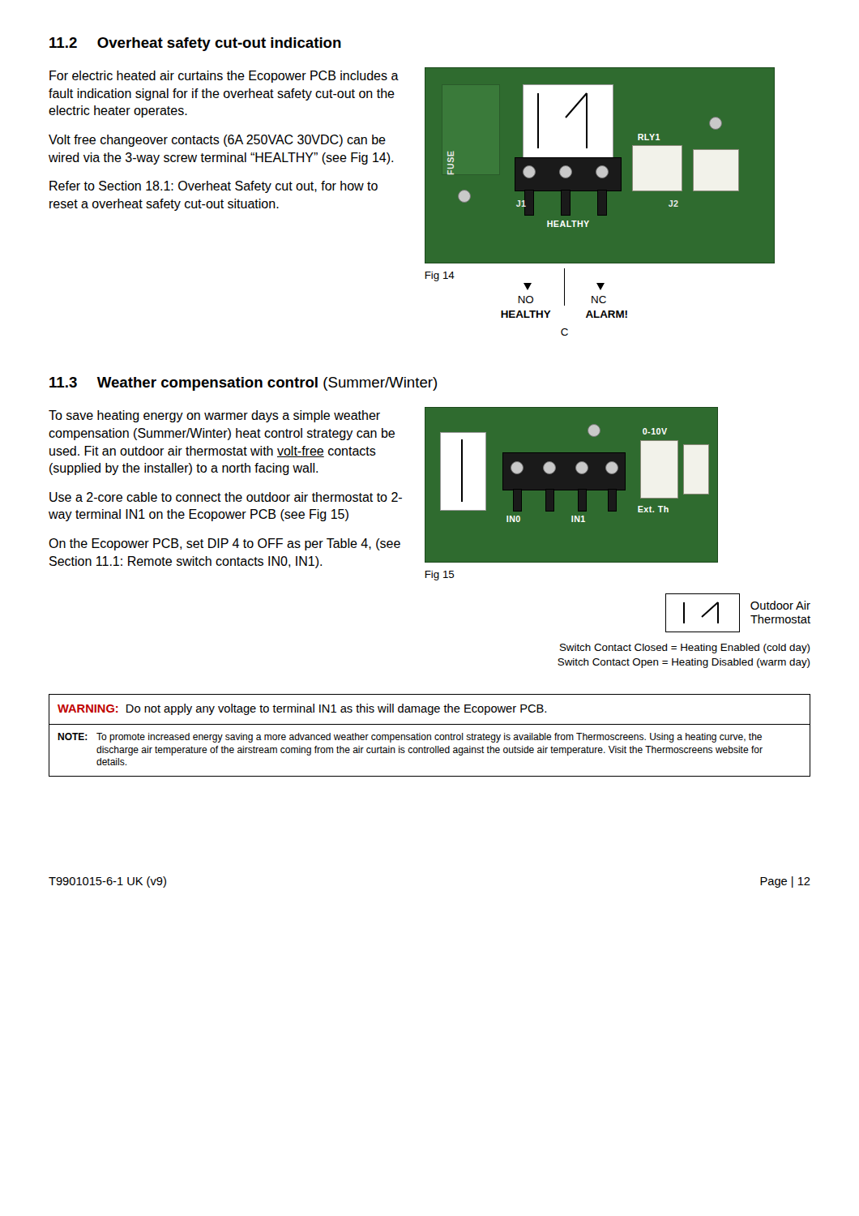11.2 Overheat safety cut-out indication
For electric heated air curtains the Ecopower PCB includes a fault indication signal for if the overheat safety cut-out on the electric heater operates.
Volt free changeover contacts (6A 250VAC 30VDC) can be wired via the 3-way screw terminal “HEALTHY” (see Fig 14).
Refer to Section 18.1: Overheat Safety cut out, for how to reset a overheat safety cut-out situation.
RLY1
HEALTHY
J2
J1
FUSE
Fig 14
NO
NC
HEALTHY
ALARM!
C
11.3 Weather compensation control (Summer/Winter)
To save heating energy on warmer days a simple weather compensation (Summer/Winter) heat control strategy can be used. Fit an outdoor air thermostat with volt-free contacts (supplied by the installer) to a north facing wall.
Use a 2-core cable to connect the outdoor air thermostat to 2-way terminal IN1 on the Ecopower PCB (see Fig 15)
On the Ecopower PCB, set DIP 4 to OFF as per Table 4, (see Section 11.1: Remote switch contacts IN0, IN1).
IN0
IN1
Ext. Th
0-10V
Fig 15
Outdoor Air
Thermostat
Switch Contact Closed = Heating Enabled (cold day)
Switch Contact Open = Heating Disabled (warm day)
WARNING: Do not apply any voltage to terminal IN1 as this will damage the Ecopower PCB.
NOTE: To promote increased energy saving a more advanced weather compensation control strategy is available from Thermoscreens. Using a heating curve, the discharge air temperature of the airstream coming from the air curtain is controlled against the outside air temperature. Visit the Thermoscreens website for details.
T9901015-6-1 UK (v9) Page | 12